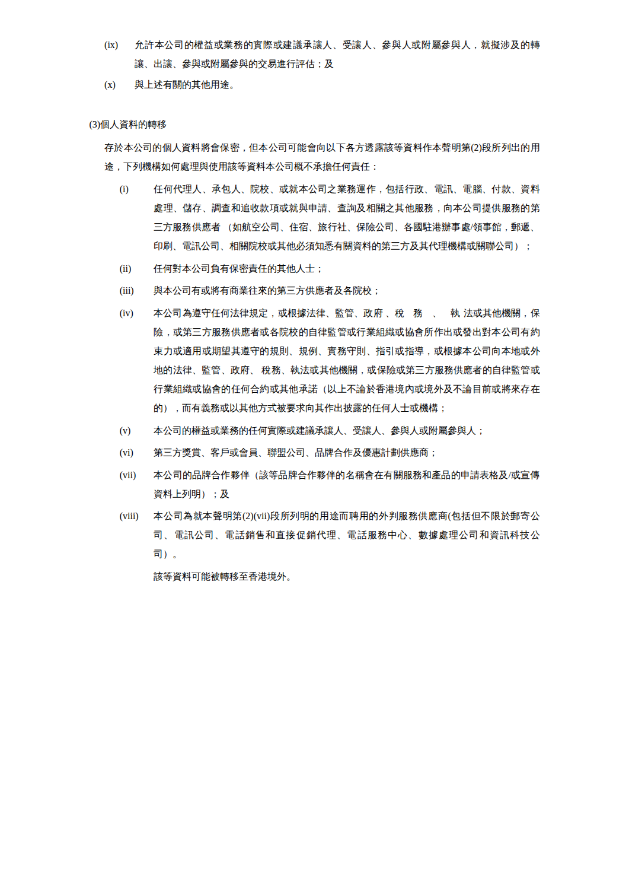(ix) 允許本公司的權益或業務的實際或建議承讓人、受讓人、參與人或附屬參與人，就擬涉及的轉讓、出讓、參與或附屬參與的交易進行評估；及
(x) 與上述有關的其他用途。
(3)個人資料的轉移
存於本公司的個人資料將會保密，但本公司可能會向以下各方透露該等資料作本聲明第(2)段所列出的用途，下列機構如何處理與使用該等資料本公司概不承擔任何責任：
(i) 任何代理人、承包人、院校、或就本公司之業務運作，包括行政、電訊、電腦、付款、資料處理、儲存、調查和追收款項或就與申請、查詢及相關之其他服務，向本公司提供服務的第三方服務供應者 （如航空公司、住宿、旅行社、保險公司、各國駐港辦事處/領事館，郵遞、印刷、電訊公司、相關院校或其他必須知悉有關資料的第三方及其代理機構或關聯公司）；
(ii) 任何對本公司負有保密責任的其他人士；
(iii) 與本公司有或將有商業往來的第三方供應者及各院校；
(iv) 本公司為遵守任何法律規定，或根據法律、監管、政府 、稅 務 、 執法或其他機關，保險，或第三方服務供應者或各院校的自律監管或行業組織或協會所作出或發出對本公司有約束力或適用或期望其遵守的規則、規例、實務守則、指引或指導，或根據本公司向本地或外地的法律、監管、政府、 稅務、執法或其他機關，或保險或第三方服務供應者的自律監管或行業組織或協會的任何合約或其他承諾（以上不論於香港境內或境外及不論目前或將來存在的），而有義務或以其他方式被要求向其作出披露的任何人士或機構；
(v) 本公司的權益或業務的任何實際或建議承讓人、受讓人、參與人或附屬參與人；
(vi) 第三方獎賞、客戶或會員、聯盟公司、品牌合作及優惠計劃供應商；
(vii) 本公司的品牌合作夥伴（該等品牌合作夥伴的名稱會在有關服務和產品的申請表格及/或宣傳資料上列明）；及
(viii) 本公司為就本聲明第(2)(vii)段所列明的用途而聘用的外判服務供應商(包括但不限於郵寄公司、電訊公司、電話銷售和直接促銷代理、電話服務中心、數據處理公司和資訊科技公司）。
該等資料可能被轉移至香港境外。